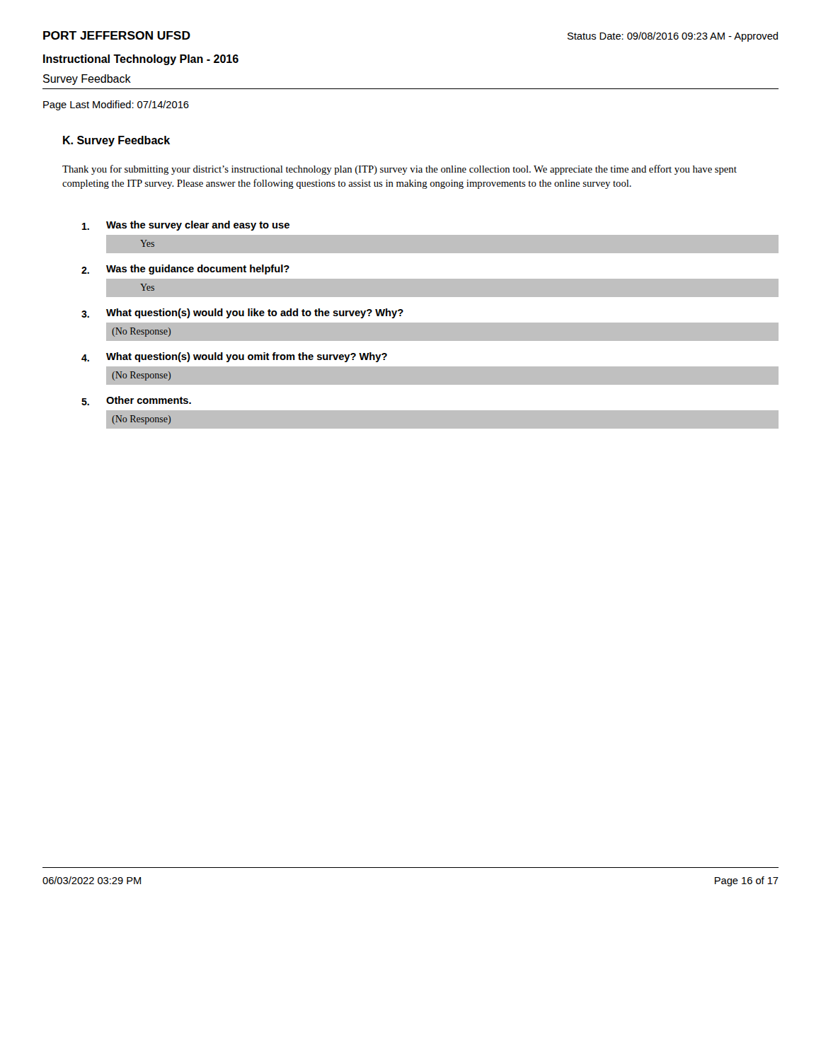PORT JEFFERSON UFSD Status Date: 09/08/2016 09:23 AM - Approved
Instructional Technology Plan - 2016
Survey Feedback
Page Last Modified: 07/14/2016
K. Survey Feedback
Thank you for submitting your district’s instructional technology plan (ITP) survey via the online collection tool. We appreciate the time and effort you have spent completing the ITP survey. Please answer the following questions to assist us in making ongoing improvements to the online survey tool.
1.
Was the survey clear and easy to use
Yes
2.
Was the guidance document helpful?
Yes
3.
What question(s) would you like to add to the survey? Why?
(No Response)
4.
What question(s) would you omit from the survey? Why?
(No Response)
5.
Other comments.
(No Response)
06/03/2022 03:29 PM Page 16 of 17